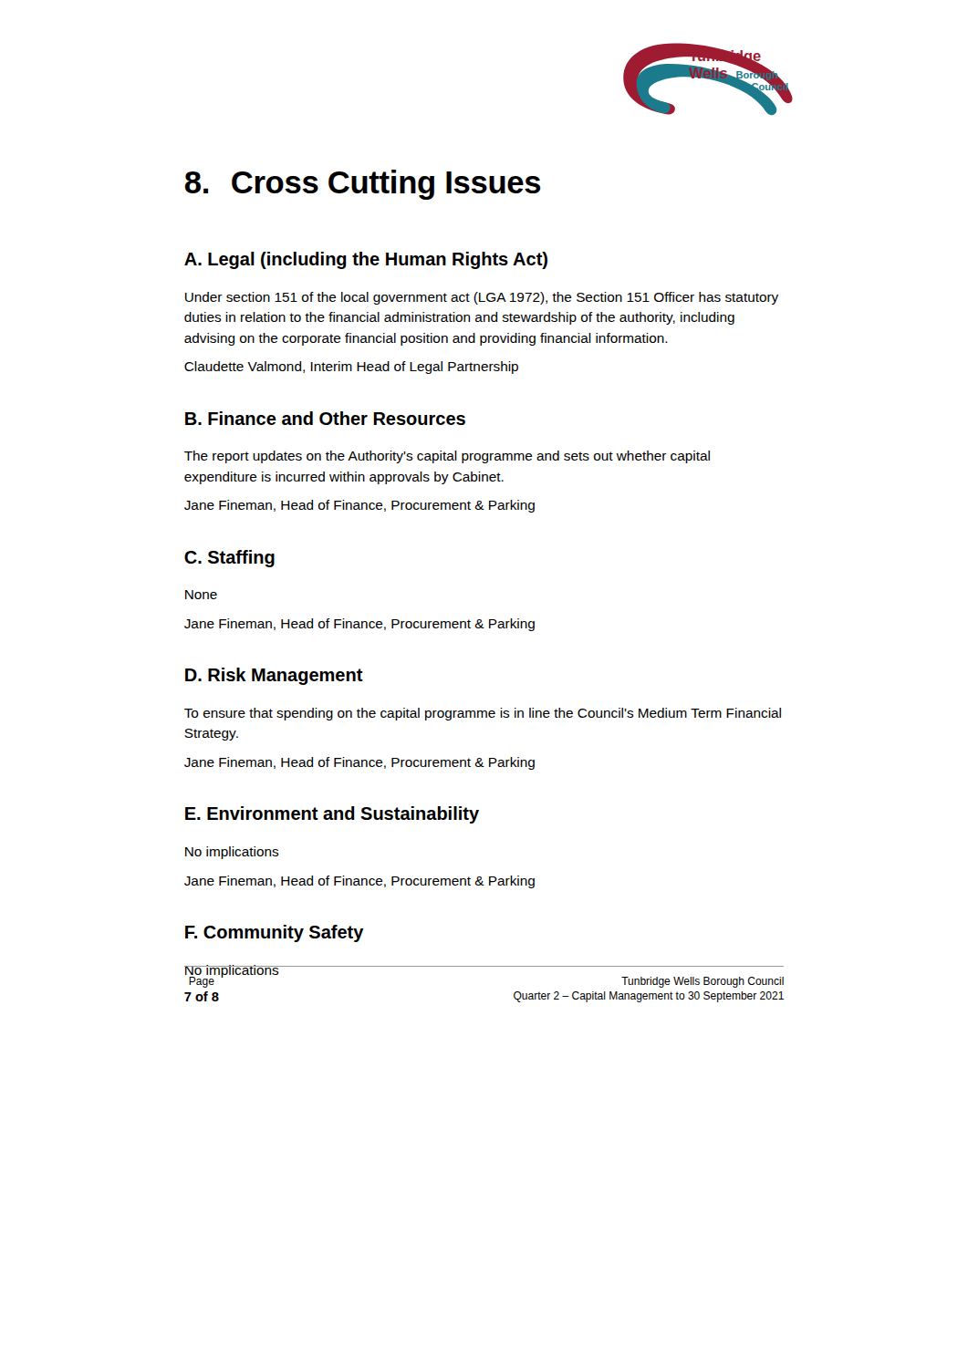Tunbridge Wells Borough Council
8. Cross Cutting Issues
A. Legal (including the Human Rights Act)
Under section 151 of the local government act (LGA 1972), the Section 151 Officer has statutory duties in relation to the financial administration and stewardship of the authority, including advising on the corporate financial position and providing financial information.
Claudette Valmond, Interim Head of Legal Partnership
B. Finance and Other Resources
The report updates on the Authority's capital programme and sets out whether capital expenditure is incurred within approvals by Cabinet.
Jane Fineman, Head of Finance, Procurement & Parking
C. Staffing
None
Jane Fineman, Head of Finance, Procurement & Parking
D. Risk Management
To ensure that spending on the capital programme is in line the Council's Medium Term Financial Strategy.
Jane Fineman, Head of Finance, Procurement & Parking
E. Environment and Sustainability
No implications
Jane Fineman, Head of Finance, Procurement & Parking
F. Community Safety
No implications
Page 7 of 8
Tunbridge Wells Borough Council
Quarter 2 – Capital Management to 30 September 2021